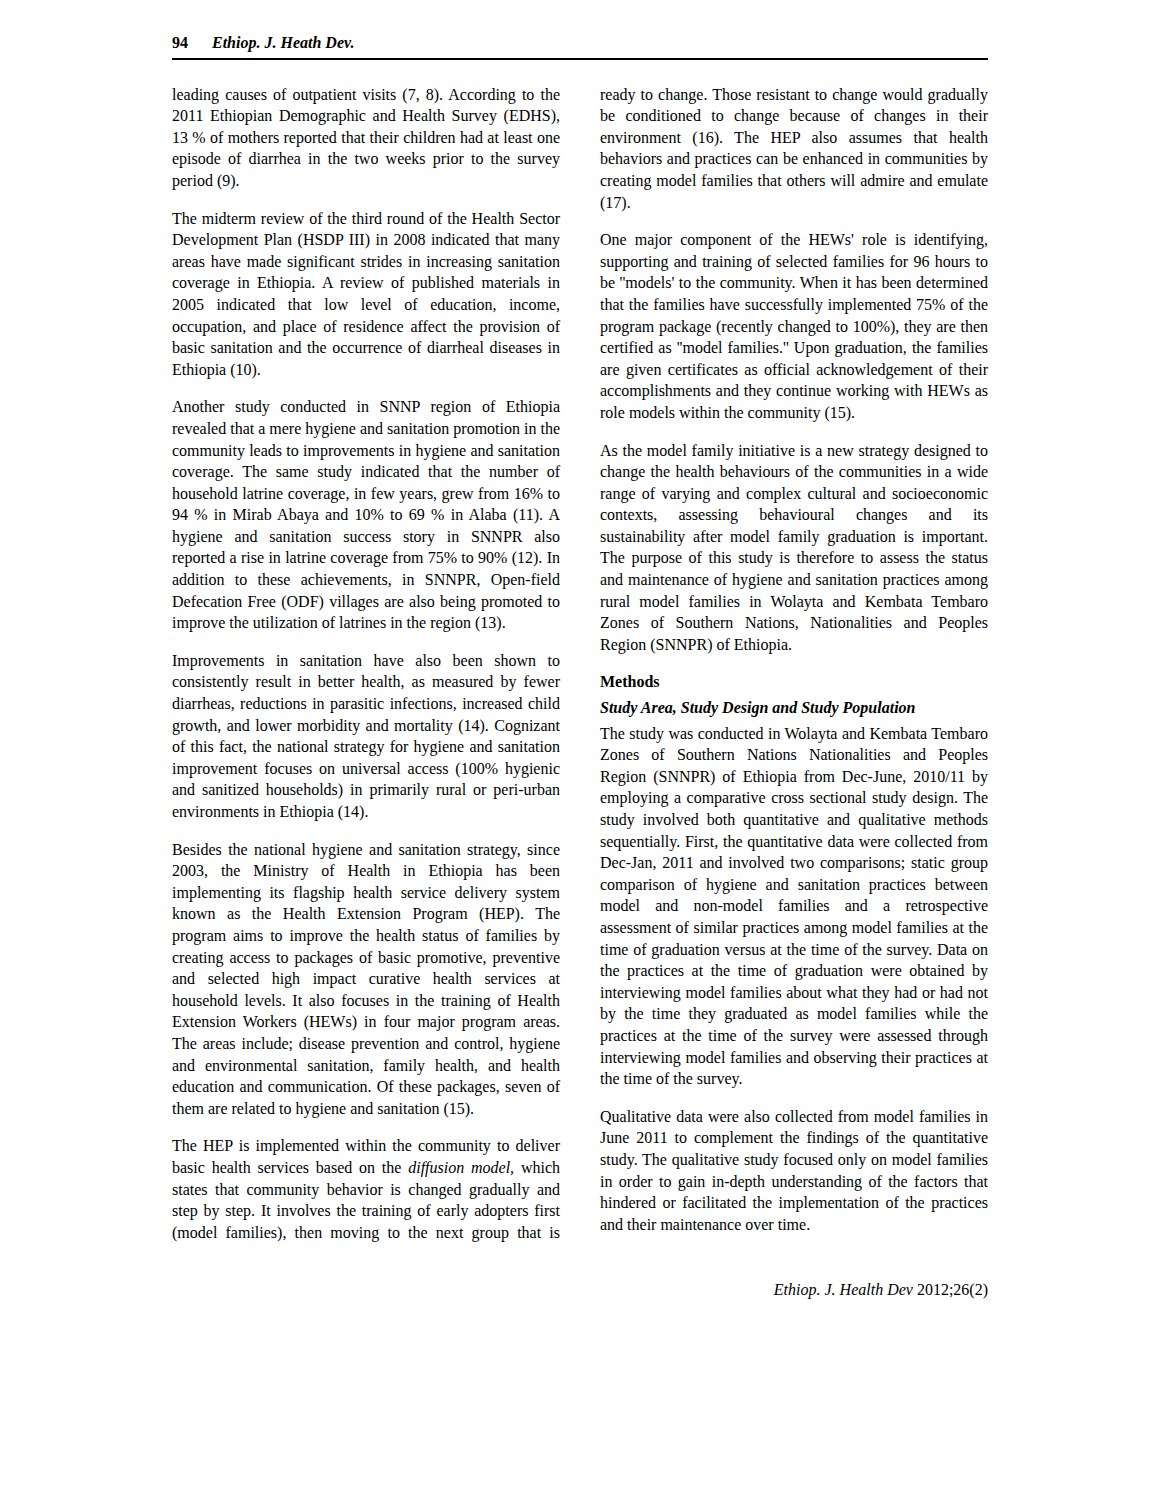94 Ethiop. J. Heath Dev.
leading causes of outpatient visits (7, 8). According to the 2011 Ethiopian Demographic and Health Survey (EDHS), 13 % of mothers reported that their children had at least one episode of diarrhea in the two weeks prior to the survey period (9).
The midterm review of the third round of the Health Sector Development Plan (HSDP III) in 2008 indicated that many areas have made significant strides in increasing sanitation coverage in Ethiopia. A review of published materials in 2005 indicated that low level of education, income, occupation, and place of residence affect the provision of basic sanitation and the occurrence of diarrheal diseases in Ethiopia (10).
Another study conducted in SNNP region of Ethiopia revealed that a mere hygiene and sanitation promotion in the community leads to improvements in hygiene and sanitation coverage. The same study indicated that the number of household latrine coverage, in few years, grew from 16% to 94 % in Mirab Abaya and 10% to 69 % in Alaba (11). A hygiene and sanitation success story in SNNPR also reported a rise in latrine coverage from 75% to 90% (12). In addition to these achievements, in SNNPR, Open-field Defecation Free (ODF) villages are also being promoted to improve the utilization of latrines in the region (13).
Improvements in sanitation have also been shown to consistently result in better health, as measured by fewer diarrheas, reductions in parasitic infections, increased child growth, and lower morbidity and mortality (14). Cognizant of this fact, the national strategy for hygiene and sanitation improvement focuses on universal access (100% hygienic and sanitized households) in primarily rural or peri-urban environments in Ethiopia (14).
Besides the national hygiene and sanitation strategy, since 2003, the Ministry of Health in Ethiopia has been implementing its flagship health service delivery system known as the Health Extension Program (HEP). The program aims to improve the health status of families by creating access to packages of basic promotive, preventive and selected high impact curative health services at household levels. It also focuses in the training of Health Extension Workers (HEWs) in four major program areas. The areas include; disease prevention and control, hygiene and environmental sanitation, family health, and health education and communication. Of these packages, seven of them are related to hygiene and sanitation (15).
The HEP is implemented within the community to deliver basic health services based on the diffusion model, which states that community behavior is changed gradually and step by step. It involves the training of early adopters first (model families), then moving to the next group that is ready to change. Those resistant to change would gradually be conditioned to change because of changes in their environment (16). The HEP also assumes that health behaviors and practices can be enhanced in communities by creating model families that others will admire and emulate (17).
One major component of the HEWs' role is identifying, supporting and training of selected families for 96 hours to be ''models' to the community. When it has been determined that the families have successfully implemented 75% of the program package (recently changed to 100%), they are then certified as ''model families.'' Upon graduation, the families are given certificates as official acknowledgement of their accomplishments and they continue working with HEWs as role models within the community (15).
As the model family initiative is a new strategy designed to change the health behaviours of the communities in a wide range of varying and complex cultural and socioeconomic contexts, assessing behavioural changes and its sustainability after model family graduation is important. The purpose of this study is therefore to assess the status and maintenance of hygiene and sanitation practices among rural model families in Wolayta and Kembata Tembaro Zones of Southern Nations, Nationalities and Peoples Region (SNNPR) of Ethiopia.
Methods
Study Area, Study Design and Study Population
The study was conducted in Wolayta and Kembata Tembaro Zones of Southern Nations Nationalities and Peoples Region (SNNPR) of Ethiopia from Dec-June, 2010/11 by employing a comparative cross sectional study design. The study involved both quantitative and qualitative methods sequentially. First, the quantitative data were collected from Dec-Jan, 2011 and involved two comparisons; static group comparison of hygiene and sanitation practices between model and non-model families and a retrospective assessment of similar practices among model families at the time of graduation versus at the time of the survey. Data on the practices at the time of graduation were obtained by interviewing model families about what they had or had not by the time they graduated as model families while the practices at the time of the survey were assessed through interviewing model families and observing their practices at the time of the survey.
Qualitative data were also collected from model families in June 2011 to complement the findings of the quantitative study. The qualitative study focused only on model families in order to gain in-depth understanding of the factors that hindered or facilitated the implementation of the practices and their maintenance over time.
Ethiop. J. Health Dev 2012;26(2)